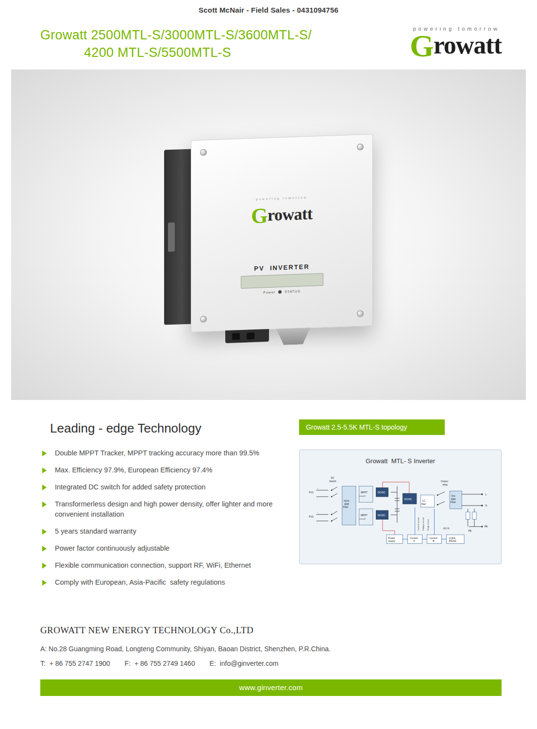Scott McNair - Field Sales - 0431094756
Growatt 2500MTL-S/3000MTL-S/3600MTL-S/ 4200 MTL-S/5500MTL-S
powering tomorrow
Growatt
powering tomorrow Growatt
PV INVERTER
Power STATUS
Leading - edge Technology
Double MPPT Tracker, MPPT tracking accuracy more than 99.5%
Max. Efficiency 97.9%, European Efficiency 97.4%
Integrated DC switch for added safety protection
Transformerless design and high power density, offer lighter and more convenient installation
5 years standard warranty
Power factor continuously adjustable
Flexible communication connection, support RF, WiFi, Ethernet
Comply with European, Asia-Pacific safety regulations
Growatt 2.5-5.5K MTL-S topology
Growatt MTL- S Inverter
PV1 PV2 + - + - DC Switch Input EMI Filter MPPT circuit1 MPPT circuit2 DC/DC DC/DC DC/AC LC filter Output relay Out EMI Filter L N PE Current sensor Voltage sensor Temp sensor Power supply Control A Control B LCD& RS232 AC-N PE
GROWATT NEW ENERGY TECHNOLOGY Co.,LTD
A: No.28 Guangming Road, Longteng Community, Shiyan, Baoan District, Shenzhen, P.R.China.
T: + 86 755 2747 1900 F: + 86 755 2749 1460 E: info@ginverter.com
www.ginverter.com